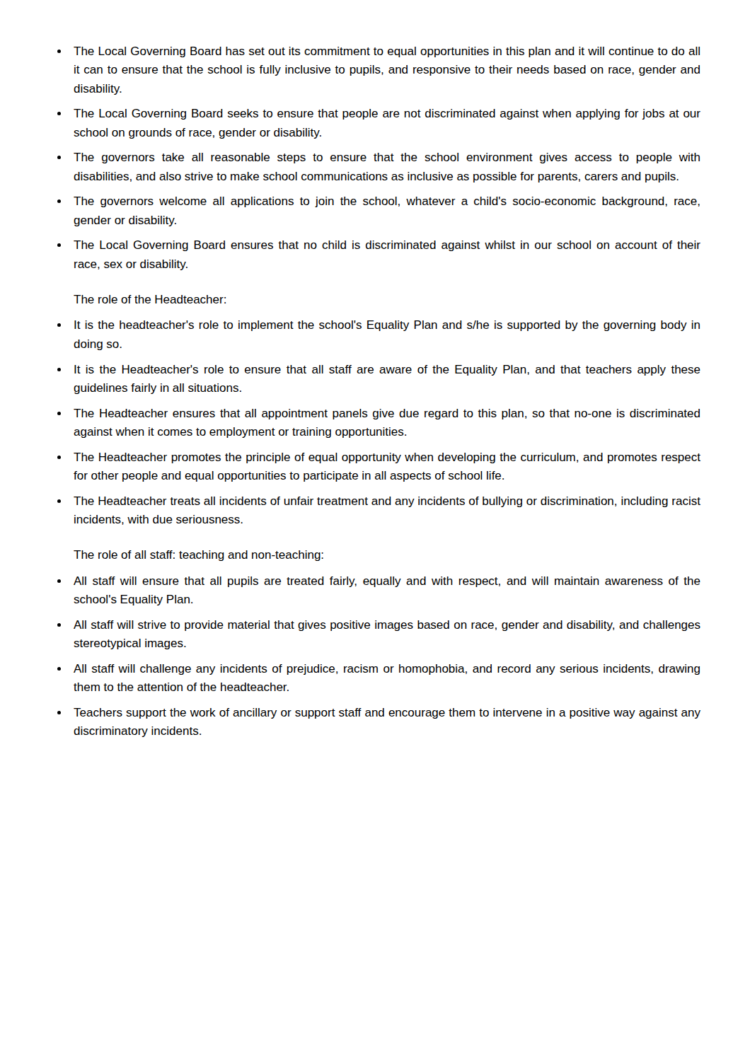The Local Governing Board has set out its commitment to equal opportunities in this plan and it will continue to do all it can to ensure that the school is fully inclusive to pupils, and responsive to their needs based on race, gender and disability.
The Local Governing Board seeks to ensure that people are not discriminated against when applying for jobs at our school on grounds of race, gender or disability.
The governors take all reasonable steps to ensure that the school environment gives access to people with disabilities, and also strive to make school communications as inclusive as possible for parents, carers and pupils.
The governors welcome all applications to join the school, whatever a child's socio-economic background, race, gender or disability.
The Local Governing Board ensures that no child is discriminated against whilst in our school on account of their race, sex or disability.
The role of the Headteacher:
It is the headteacher's role to implement the school's Equality Plan and s/he is supported by the governing body in doing so.
It is the Headteacher's role to ensure that all staff are aware of the Equality Plan, and that teachers apply these guidelines fairly in all situations.
The Headteacher ensures that all appointment panels give due regard to this plan, so that no-one is discriminated against when it comes to employment or training opportunities.
The Headteacher promotes the principle of equal opportunity when developing the curriculum, and promotes respect for other people and equal opportunities to participate in all aspects of school life.
The Headteacher treats all incidents of unfair treatment and any incidents of bullying or discrimination, including racist incidents, with due seriousness.
The role of all staff: teaching and non-teaching:
All staff will ensure that all pupils are treated fairly, equally and with respect, and will maintain awareness of the school's Equality Plan.
All staff will strive to provide material that gives positive images based on race, gender and disability, and challenges stereotypical images.
All staff will challenge any incidents of prejudice, racism or homophobia, and record any serious incidents, drawing them to the attention of the headteacher.
Teachers support the work of ancillary or support staff and encourage them to intervene in a positive way against any discriminatory incidents.